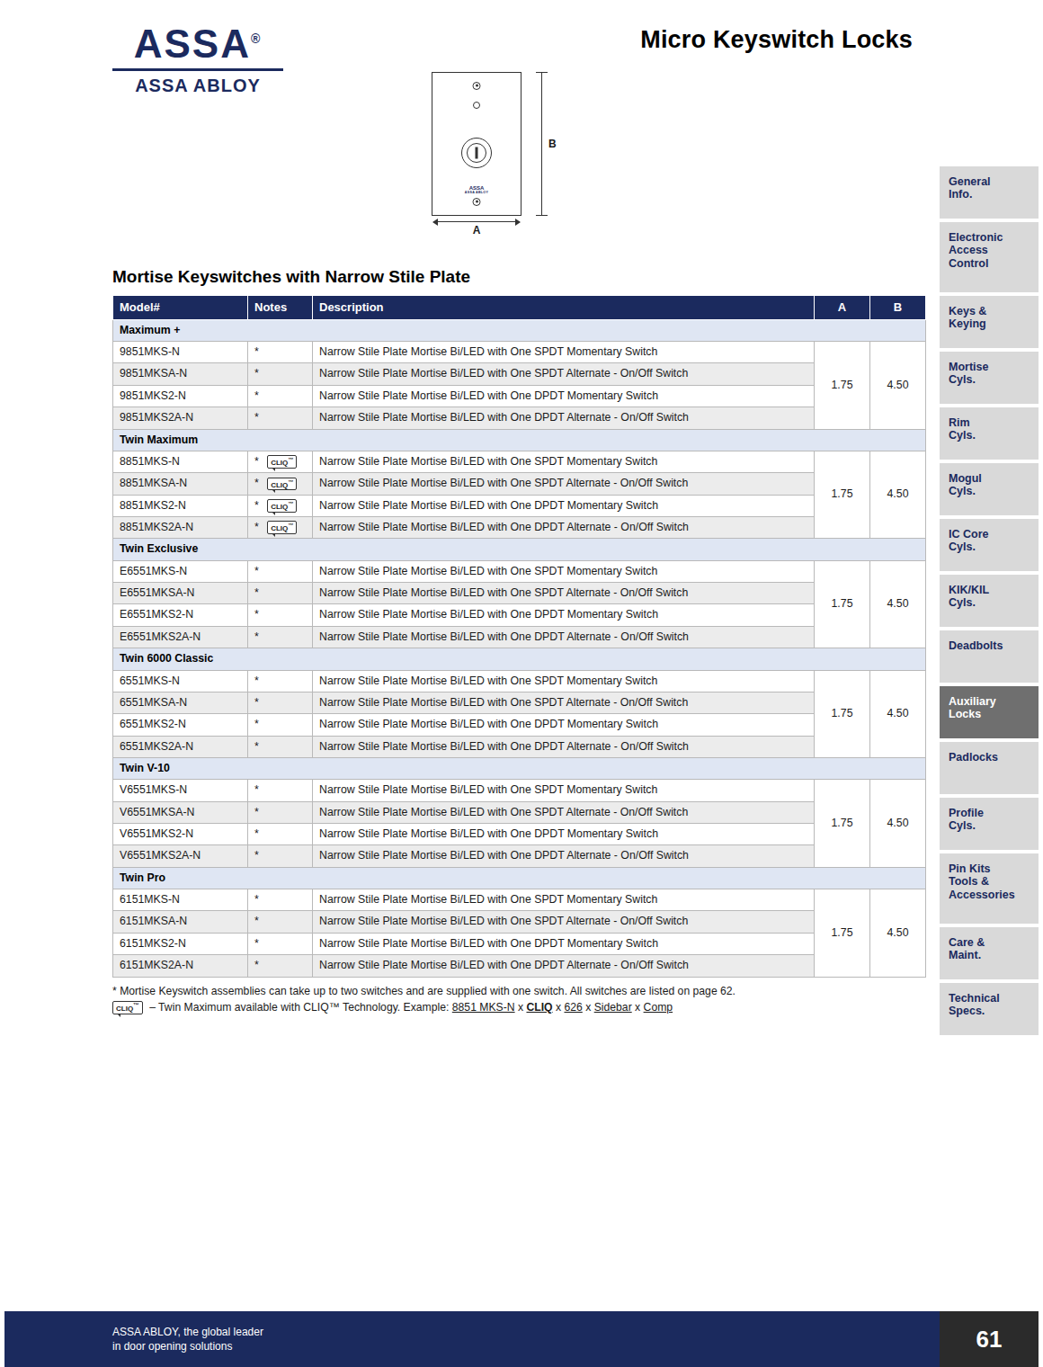General
Info.
Electronic
Access
Control
Keys &
Keying
Mortise
Cyls.
Rim
Cyls.
Mogul
Cyls.
IC Core
Cyls.
KIK/KIL
Cyls.
Deadbolts
Auxiliary
Locks
Padlocks
Profile
Cyls.
Pin Kits
Tools &
Accessories
Care &
Maint.
Technical
Specs.
ASSA®
ASSA ABLOY
Micro Keyswitch Locks
ASSAASSA ABLOY
B
A
Mortise Keyswitches with Narrow Stile Plate
| Model# | Notes | Description | A | B |
| --- | --- | --- | --- | --- |
| Maximum + |
| 9851MKS-N | * | Narrow Stile Plate Mortise Bi/LED with One SPDT Momentary Switch | 1.75 | 4.50 |
| 9851MKSA-N | * | Narrow Stile Plate Mortise Bi/LED with One SPDT Alternate - On/Off Switch |
| 9851MKS2-N | * | Narrow Stile Plate Mortise Bi/LED with One DPDT Momentary Switch |
| 9851MKS2A-N | * | Narrow Stile Plate Mortise Bi/LED with One DPDT Alternate - On/Off Switch |
| Twin Maximum |
| 8851MKS-N | * CLIQ ™ | Narrow Stile Plate Mortise Bi/LED with One SPDT Momentary Switch | 1.75 | 4.50 |
| 8851MKSA-N | * CLIQ ™ | Narrow Stile Plate Mortise Bi/LED with One SPDT Alternate - On/Off Switch |
| 8851MKS2-N | * CLIQ ™ | Narrow Stile Plate Mortise Bi/LED with One DPDT Momentary Switch |
| 8851MKS2A-N | * CLIQ ™ | Narrow Stile Plate Mortise Bi/LED with One DPDT Alternate - On/Off Switch |
| Twin Exclusive |
| E6551MKS-N | * | Narrow Stile Plate Mortise Bi/LED with One SPDT Momentary Switch | 1.75 | 4.50 |
| E6551MKSA-N | * | Narrow Stile Plate Mortise Bi/LED with One SPDT Alternate - On/Off Switch |
| E6551MKS2-N | * | Narrow Stile Plate Mortise Bi/LED with One DPDT Momentary Switch |
| E6551MKS2A-N | * | Narrow Stile Plate Mortise Bi/LED with One DPDT Alternate - On/Off Switch |
| Twin 6000 Classic |
| 6551MKS-N | * | Narrow Stile Plate Mortise Bi/LED with One SPDT Momentary Switch | 1.75 | 4.50 |
| 6551MKSA-N | * | Narrow Stile Plate Mortise Bi/LED with One SPDT Alternate - On/Off Switch |
| 6551MKS2-N | * | Narrow Stile Plate Mortise Bi/LED with One DPDT Momentary Switch |
| 6551MKS2A-N | * | Narrow Stile Plate Mortise Bi/LED with One DPDT Alternate - On/Off Switch |
| Twin V-10 |
| V6551MKS-N | * | Narrow Stile Plate Mortise Bi/LED with One SPDT Momentary Switch | 1.75 | 4.50 |
| V6551MKSA-N | * | Narrow Stile Plate Mortise Bi/LED with One SPDT Alternate - On/Off Switch |
| V6551MKS2-N | * | Narrow Stile Plate Mortise Bi/LED with One DPDT Momentary Switch |
| V6551MKS2A-N | * | Narrow Stile Plate Mortise Bi/LED with One DPDT Alternate - On/Off Switch |
| Twin Pro |
| 6151MKS-N | * | Narrow Stile Plate Mortise Bi/LED with One SPDT Momentary Switch | 1.75 | 4.50 |
| 6151MKSA-N | * | Narrow Stile Plate Mortise Bi/LED with One SPDT Alternate - On/Off Switch |
| 6151MKS2-N | * | Narrow Stile Plate Mortise Bi/LED with One DPDT Momentary Switch |
| 6151MKS2A-N | * | Narrow Stile Plate Mortise Bi/LED with One DPDT Alternate - On/Off Switch |
* Mortise Keyswitch assemblies can take up to two switches and are supplied with one switch. All switches are listed on page 62.
CLIQ™ – Twin Maximum available with CLIQ™ Technology. Example: 8851 MKS-N x CLIQ x 626 x Sidebar x Comp
ASSA ABLOY, the global leader
in door opening solutions
61